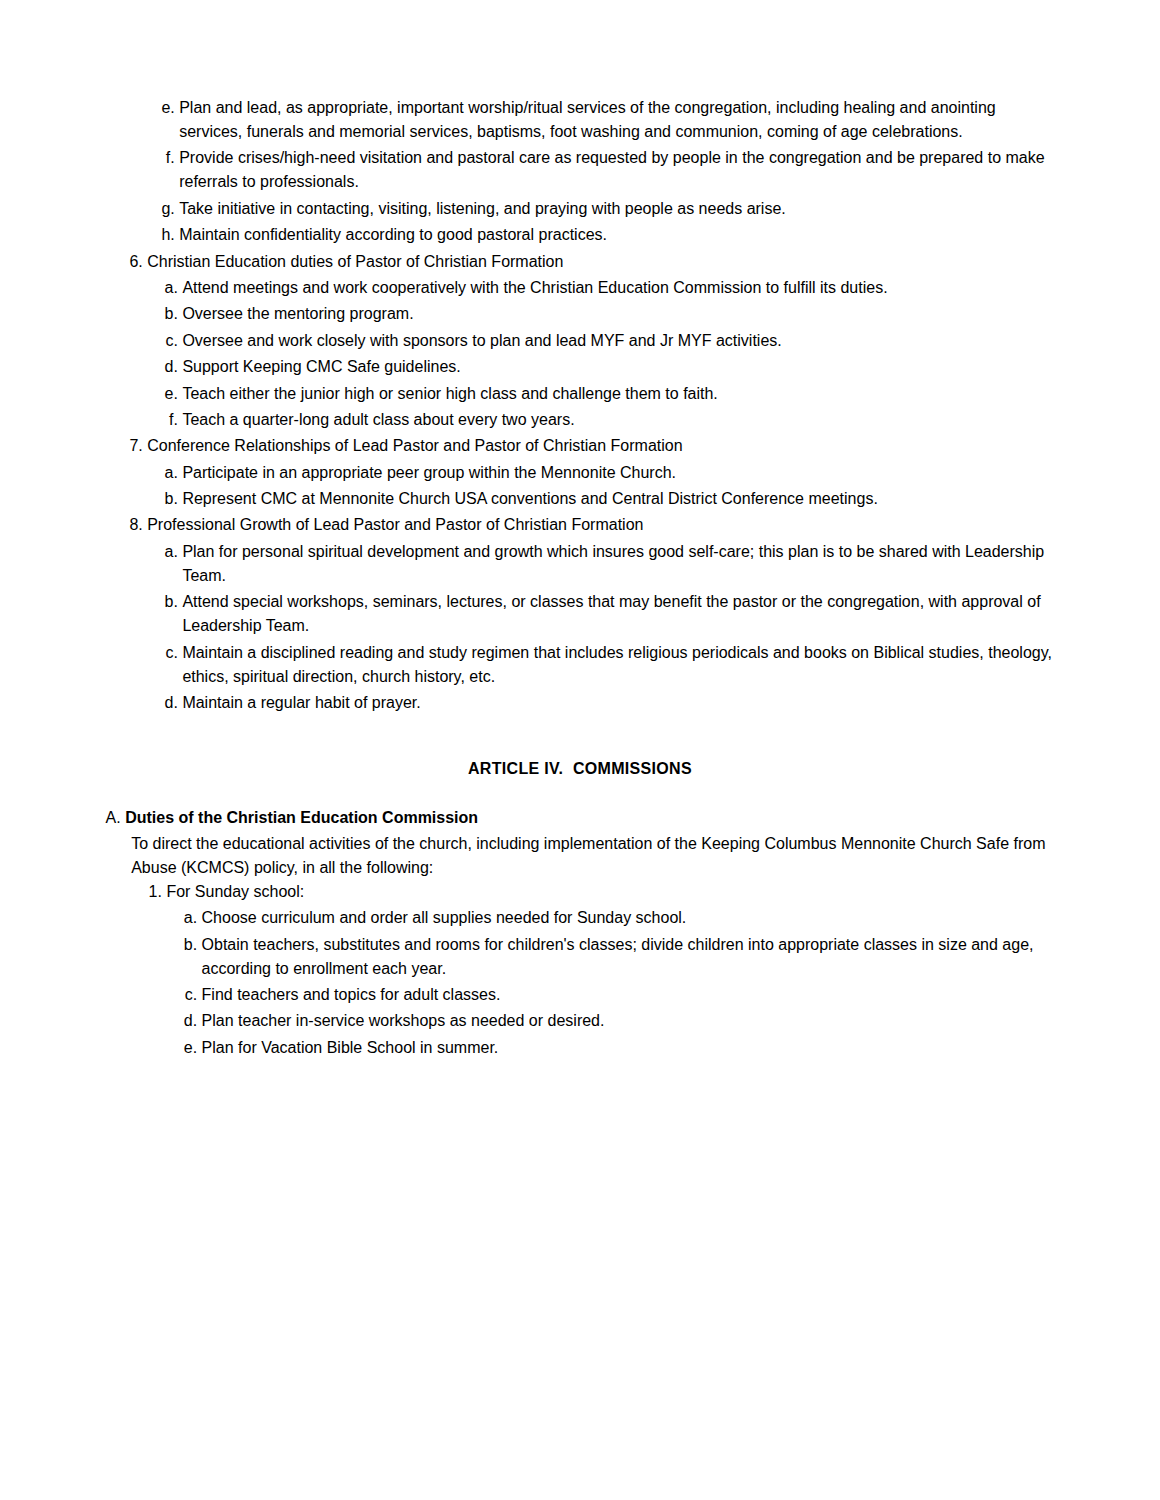Plan and lead, as appropriate, important worship/ritual services of the congregation, including healing and anointing services, funerals and memorial services, baptisms, foot washing and communion, coming of age celebrations.
Provide crises/high-need visitation and pastoral care as requested by people in the congregation and be prepared to make referrals to professionals.
Take initiative in contacting, visiting, listening, and praying with people as needs arise.
Maintain confidentiality according to good pastoral practices.
Christian Education duties of Pastor of Christian Formation
Attend meetings and work cooperatively with the Christian Education Commission to fulfill its duties.
Oversee the mentoring program.
Oversee and work closely with sponsors to plan and lead MYF and Jr MYF activities.
Support Keeping CMC Safe guidelines.
Teach either the junior high or senior high class and challenge them to faith.
Teach a quarter-long adult class about every two years.
Conference Relationships of Lead Pastor and Pastor of Christian Formation
Participate in an appropriate peer group within the Mennonite Church.
Represent CMC at Mennonite Church USA conventions and Central District Conference meetings.
Professional Growth of Lead Pastor and Pastor of Christian Formation
Plan for personal spiritual development and growth which insures good self-care; this plan is to be shared with Leadership Team.
Attend special workshops, seminars, lectures, or classes that may benefit the pastor or the congregation, with approval of Leadership Team.
Maintain a disciplined reading and study regimen that includes religious periodicals and books on Biblical studies, theology, ethics, spiritual direction, church history, etc.
Maintain a regular habit of prayer.
ARTICLE IV. COMMISSIONS
A. Duties of the Christian Education Commission
To direct the educational activities of the church, including implementation of the Keeping Columbus Mennonite Church Safe from Abuse (KCMCS) policy, in all the following:
For Sunday school:
Choose curriculum and order all supplies needed for Sunday school.
Obtain teachers, substitutes and rooms for children's classes; divide children into appropriate classes in size and age, according to enrollment each year.
Find teachers and topics for adult classes.
Plan teacher in-service workshops as needed or desired.
Plan for Vacation Bible School in summer.